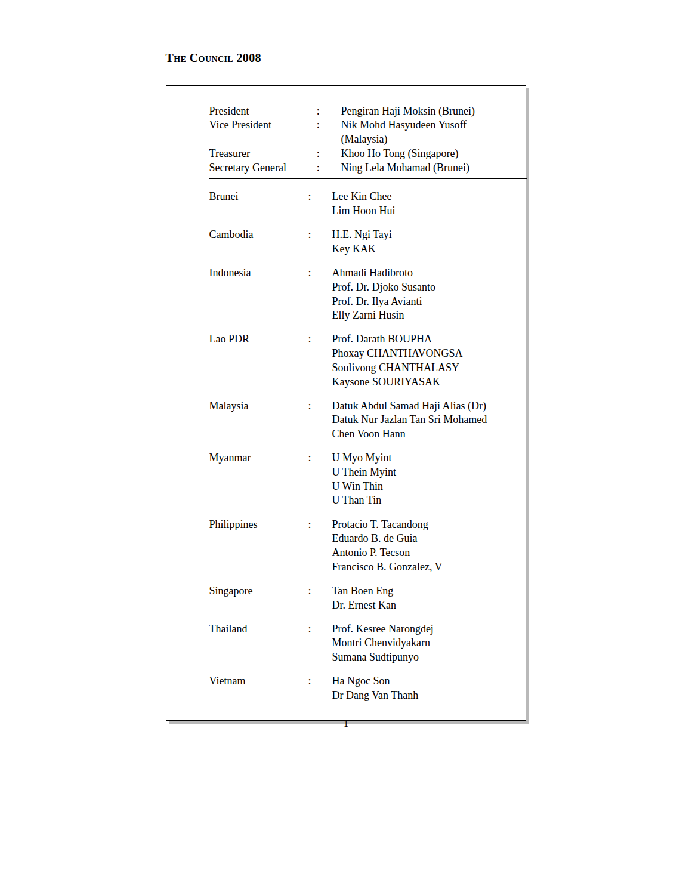The Council 2008
| President | : | Pengiran Haji Moksin (Brunei) |
| Vice President | : | Nik Mohd Hasyudeen Yusoff (Malaysia) |
| Treasurer | : | Khoo Ho Tong (Singapore) |
| Secretary General | : | Ning Lela Mohamad (Brunei) |
| Brunei | : | Lee Kin Chee Lim Hoon Hui |
| Cambodia | : | H.E. Ngi Tayi Key KAK |
| Indonesia | : | Ahmadi Hadibroto Prof. Dr. Djoko Susanto Prof. Dr. Ilya Avianti Elly Zarni Husin |
| Lao PDR | : | Prof. Darath BOUPHA Phoxay CHANTHAVONGSA Soulivong CHANTHALASY Kaysone SOURIYASAK |
| Malaysia | : | Datuk Abdul Samad Haji Alias (Dr) Datuk Nur Jazlan Tan Sri Mohamed Chen Voon Hann |
| Myanmar | : | U Myo Myint U Thein Myint U Win Thin U Than Tin |
| Philippines | : | Protacio T. Tacandong Eduardo B. de Guia Antonio P. Tecson Francisco B. Gonzalez, V |
| Singapore | : | Tan Boen Eng Dr. Ernest Kan |
| Thailand | : | Prof. Kesree Narongdej Montri Chenvidyakarn Sumana Sudtipunyo |
| Vietnam | : | Ha Ngoc Son Dr Dang Van Thanh |
1